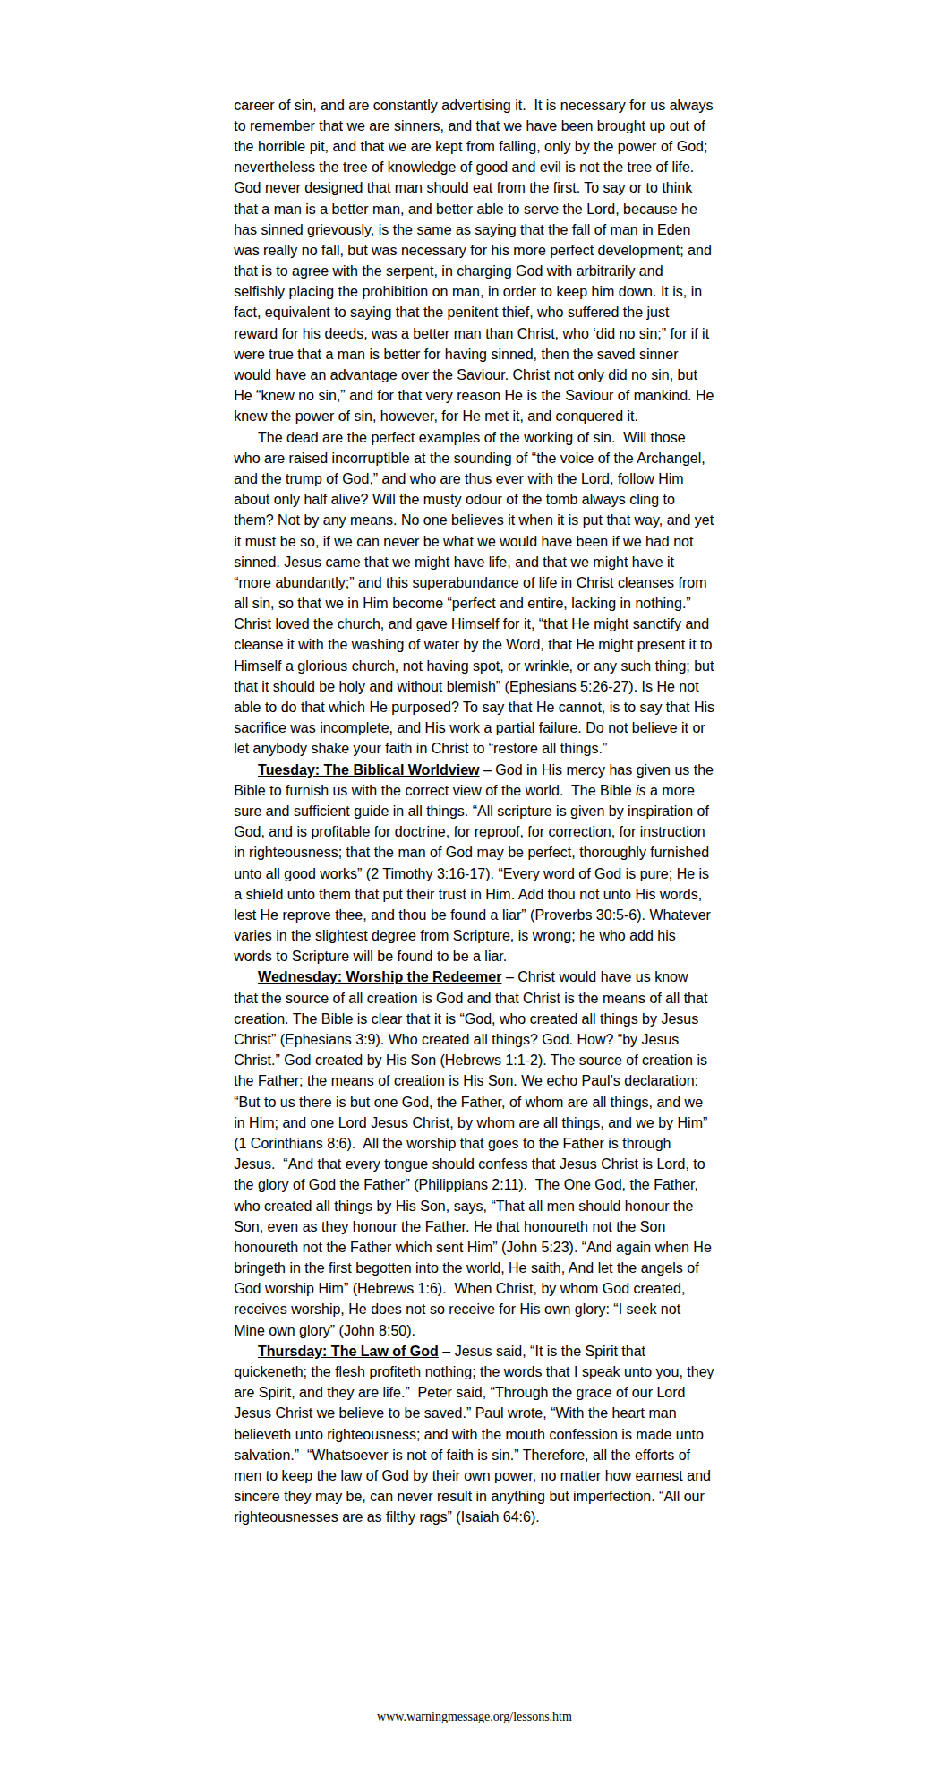career of sin, and are constantly advertising it. It is necessary for us always to remember that we are sinners, and that we have been brought up out of the horrible pit, and that we are kept from falling, only by the power of God; nevertheless the tree of knowledge of good and evil is not the tree of life. God never designed that man should eat from the first. To say or to think that a man is a better man, and better able to serve the Lord, because he has sinned grievously, is the same as saying that the fall of man in Eden was really no fall, but was necessary for his more perfect development; and that is to agree with the serpent, in charging God with arbitrarily and selfishly placing the prohibition on man, in order to keep him down. It is, in fact, equivalent to saying that the penitent thief, who suffered the just reward for his deeds, was a better man than Christ, who ‘did no sin;” for if it were true that a man is better for having sinned, then the saved sinner would have an advantage over the Saviour. Christ not only did no sin, but He “knew no sin,” and for that very reason He is the Saviour of mankind. He knew the power of sin, however, for He met it, and conquered it.
The dead are the perfect examples of the working of sin. Will those who are raised incorruptible at the sounding of “the voice of the Archangel, and the trump of God,” and who are thus ever with the Lord, follow Him about only half alive? Will the musty odour of the tomb always cling to them? Not by any means. No one believes it when it is put that way, and yet it must be so, if we can never be what we would have been if we had not sinned. Jesus came that we might have life, and that we might have it “more abundantly;” and this superabundance of life in Christ cleanses from all sin, so that we in Him become “perfect and entire, lacking in nothing.” Christ loved the church, and gave Himself for it, “that He might sanctify and cleanse it with the washing of water by the Word, that He might present it to Himself a glorious church, not having spot, or wrinkle, or any such thing; but that it should be holy and without blemish” (Ephesians 5:26-27). Is He not able to do that which He purposed? To say that He cannot, is to say that His sacrifice was incomplete, and His work a partial failure. Do not believe it or let anybody shake your faith in Christ to “restore all things.”
Tuesday: The Biblical Worldview – God in His mercy has given us the Bible to furnish us with the correct view of the world. The Bible is a more sure and sufficient guide in all things. “All scripture is given by inspiration of God, and is profitable for doctrine, for reproof, for correction, for instruction in righteousness; that the man of God may be perfect, thoroughly furnished unto all good works” (2 Timothy 3:16-17). “Every word of God is pure; He is a shield unto them that put their trust in Him. Add thou not unto His words, lest He reprove thee, and thou be found a liar” (Proverbs 30:5-6). Whatever varies in the slightest degree from Scripture, is wrong; he who add his words to Scripture will be found to be a liar.
Wednesday: Worship the Redeemer – Christ would have us know that the source of all creation is God and that Christ is the means of all that creation. The Bible is clear that it is “God, who created all things by Jesus Christ” (Ephesians 3:9). Who created all things? God. How? “by Jesus Christ.” God created by His Son (Hebrews 1:1-2). The source of creation is the Father; the means of creation is His Son. We echo Paul’s declaration: “But to us there is but one God, the Father, of whom are all things, and we in Him; and one Lord Jesus Christ, by whom are all things, and we by Him” (1 Corinthians 8:6). All the worship that goes to the Father is through Jesus. “And that every tongue should confess that Jesus Christ is Lord, to the glory of God the Father” (Philippians 2:11). The One God, the Father, who created all things by His Son, says, “That all men should honour the Son, even as they honour the Father. He that honoureth not the Son honoureth not the Father which sent Him” (John 5:23). “And again when He bringeth in the first begotten into the world, He saith, And let the angels of God worship Him” (Hebrews 1:6). When Christ, by whom God created, receives worship, He does not so receive for His own glory: “I seek not Mine own glory” (John 8:50).
Thursday: The Law of God – Jesus said, “It is the Spirit that quickeneth; the flesh profiteth nothing; the words that I speak unto you, they are Spirit, and they are life.” Peter said, “Through the grace of our Lord Jesus Christ we believe to be saved.” Paul wrote, “With the heart man believeth unto righteousness; and with the mouth confession is made unto salvation.” “Whatsoever is not of faith is sin.” Therefore, all the efforts of men to keep the law of God by their own power, no matter how earnest and sincere they may be, can never result in anything but imperfection. “All our righteousnesses are as filthy rags” (Isaiah 64:6).
www.warningmessage.org/lessons.htm